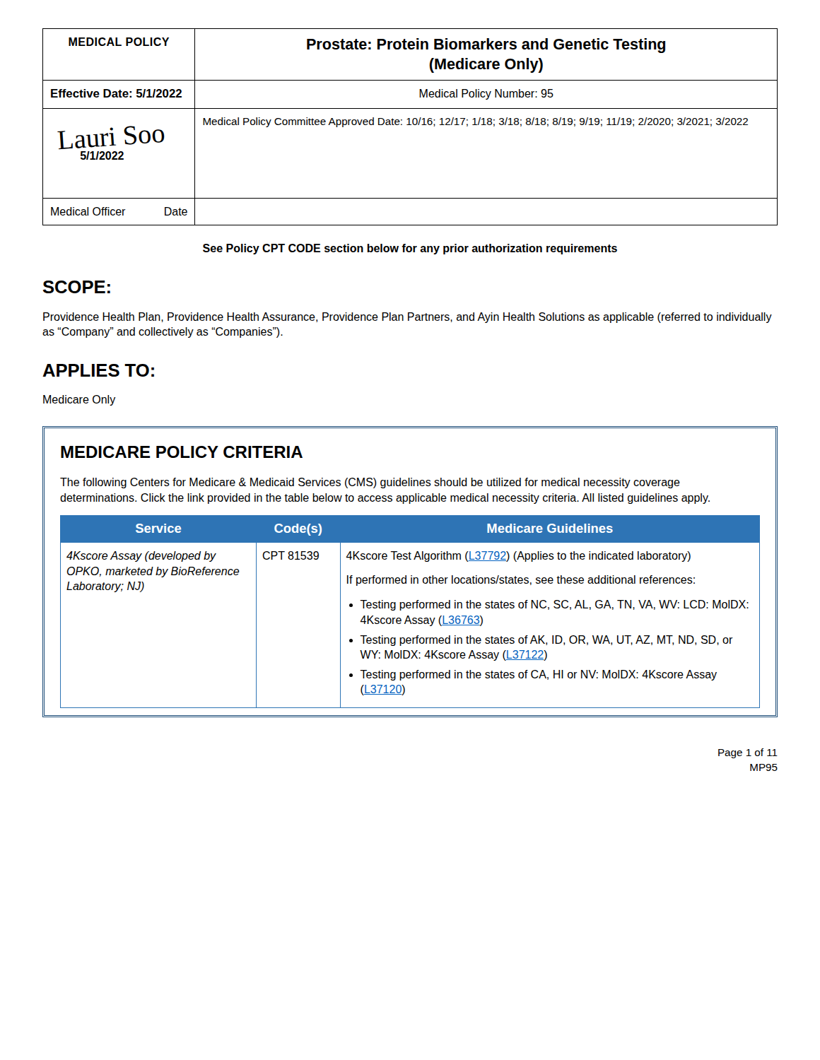| MEDICAL POLICY | Prostate: Protein Biomarkers and Genetic Testing (Medicare Only) |
| Effective Date: 5/1/2022 | Medical Policy Number: 95 |
| Lauri Soo 5/1/2022 | Medical Policy Committee Approved Date: 10/16; 12/17; 1/18; 3/18; 8/18; 8/19; 9/19; 11/19; 2/2020; 3/2021; 3/2022 |
| Medical Officer Date | |
See Policy CPT CODE section below for any prior authorization requirements
SCOPE:
Providence Health Plan, Providence Health Assurance, Providence Plan Partners, and Ayin Health Solutions as applicable (referred to individually as “Company” and collectively as “Companies”).
APPLIES TO:
Medicare Only
MEDICARE POLICY CRITERIA
The following Centers for Medicare & Medicaid Services (CMS) guidelines should be utilized for medical necessity coverage determinations. Click the link provided in the table below to access applicable medical necessity criteria. All listed guidelines apply.
| Service | Code(s) | Medicare Guidelines |
| --- | --- | --- |
| 4Kscore Assay (developed by OPKO, marketed by BioReference Laboratory; NJ) | CPT 81539 | 4Kscore Test Algorithm ( L37792 ) (Applies to the indicated laboratory) If performed in other locations/states, see these additional references: Testing performed in the states of NC, SC, AL, GA, TN, VA, WV: LCD: MolDX: 4Kscore Assay ( L36763 ) Testing performed in the states of AK, ID, OR, WA, UT, AZ, MT, ND, SD, or WY: MolDX: 4Kscore Assay ( L37122 ) Testing performed in the states of CA, HI or NV: MolDX: 4Kscore Assay ( L37120 ) |
Page 1 of 11
MP95